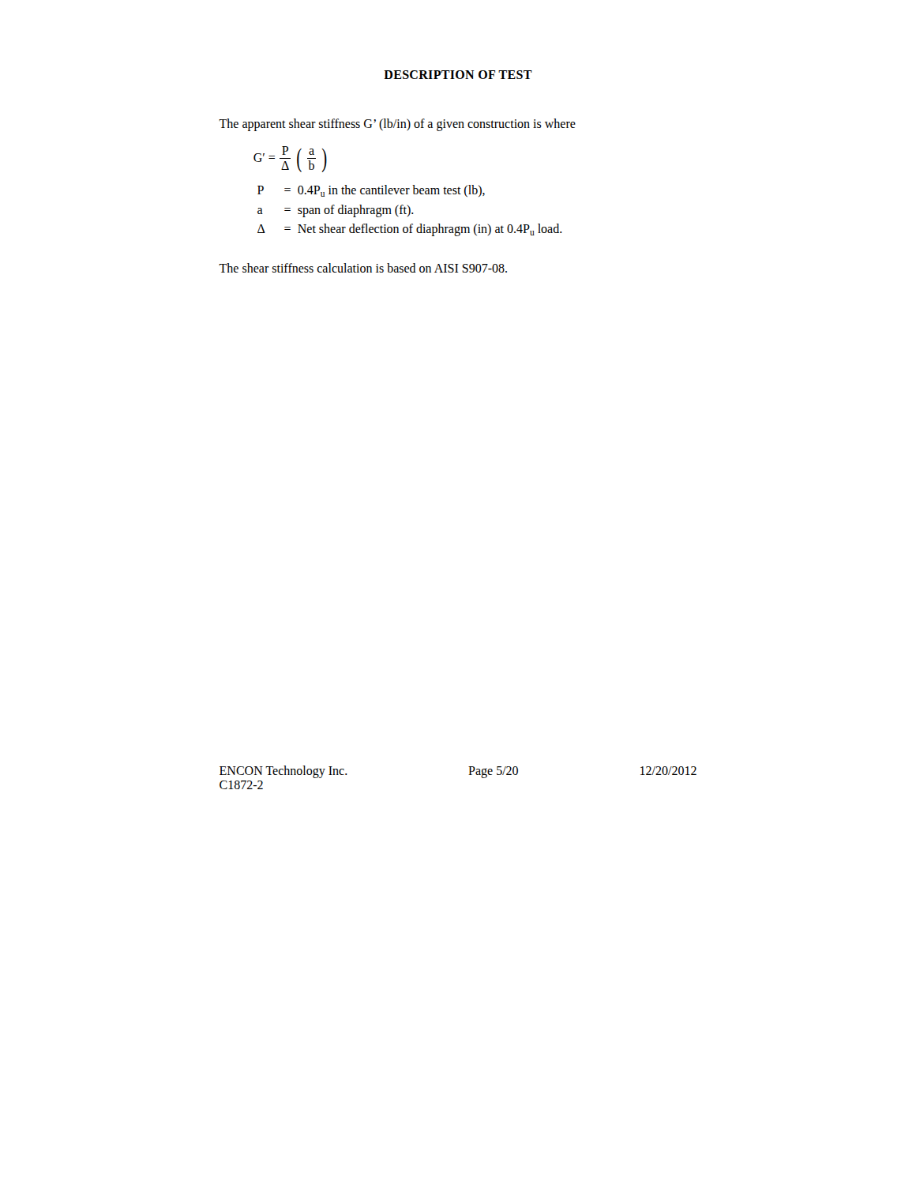DESCRIPTION OF TEST
The apparent shear stiffness G’ (lb/in) of a given construction is where
G′ = PΔ ( ab )
| P | = | 0.4P u in the cantilever beam test (lb), |
| a | = | span of diaphragm (ft). |
| Δ | = | Net shear deflection of diaphragm (in) at 0.4P u load. |
The shear stiffness calculation is based on AISI S907-08.
ENCON Technology Inc.
C1872-2
Page 5/20
12/20/2012